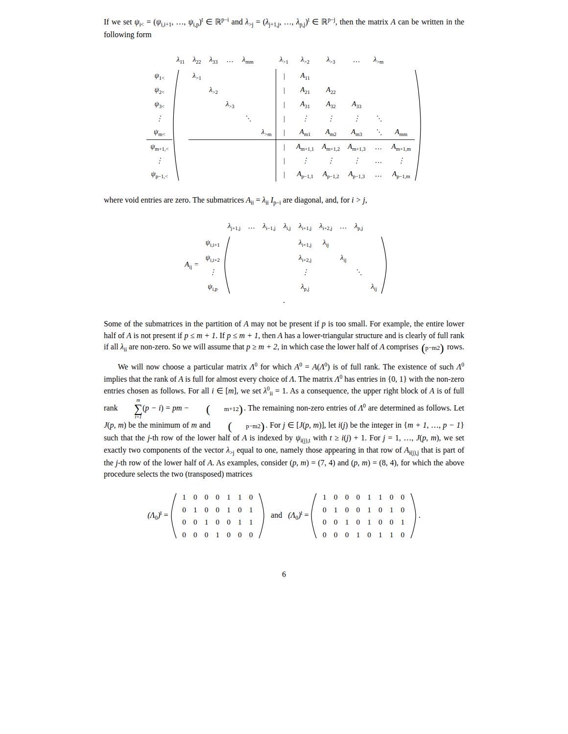If we set ψi< = (ψi,i+1, …, ψi,p)t ∈ ℝp−i and λ>j = (λj+1,j, …, λp,j)t ∈ ℝp−j, then the matrix A can be written in the following form
| | λ 11 | λ 22 | λ 33 | … | λ mm | | λ >1 | λ >2 | λ >3 | … | λ >m | |
| --- | --- | --- | --- | --- | --- | --- | --- | --- | --- | --- | --- | --- |
| ψ 1< | | λ >1 | | | | | / | A 11 | | | | | |
| ψ 2< | | λ >2 | | | | / | A 21 | A 22 | | | |
| ψ 3< | | | λ >3 | | | / | A 31 | A 32 | A 33 | | |
| ⋮ | | | | ⋱ | | / | ⋮ | ⋮ | ⋮ | ⋱ | |
| ψ m< | | | | | λ >m | / | A m1 | A m2 | A m3 | ⋱ | A mm |
| ψ m+1,< | | | | | | / | A m+1,1 | A m+1,2 | A m+1,3 | … | A m+1,m |
| ⋮ | | | | | | / | ⋮ | ⋮ | ⋮ | … | ⋮ |
| ψ p−1,< | | | | | | / | A p−1,1 | A p−1,2 | A p−1,3 | … | A p−1,m |
where void entries are zero. The submatrices Aii = λii Ip−i are diagonal, and, for i > j,
| | | λ j+1,j | … | λ i−1,j | λ i,j | λ i+1,j | λ i+2,j | … | λ p,j | |
| --- | --- | --- | --- | --- | --- | --- | --- | --- | --- | --- |
| A ij = | ψ i,i+1 | | | | | λ i+1,j | λ ij | | | | |
| ψ i,i+2 | | | | λ i+2,j | | λ ij | | |
| ⋮ | | | | ⋮ | | | ⋱ | |
| ψ i,p | | | | λ p,j | | | | λ ij |
.
Some of the submatrices in the partition of A may not be present if p is too small. For example, the entire lower half of A is not present if p ≤ m + 1. If p ≤ m + 1, then A has a lower-triangular structure and is clearly of full rank if all λii are non-zero. So we will assume that p ≥ m + 2, in which case the lower half of A comprises (p−m 2) rows.
We will now choose a particular matrix Λ0 for which A0 = A(Λ0) is of full rank. The existence of such Λ0 implies that the rank of A is full for almost every choice of Λ. The matrix Λ0 has entries in {0, 1} with the non-zero entries chosen as follows. For all i ∈ [m], we set λ0ii = 1. As a consequence, the upper right block of A is of full rank m∑i=1(p − i) = pm − (m+12). The remaining non-zero entries of Λ0 are determined as follows. Let J(p, m) be the minimum of m and (p−m 2). For j ∈ [J(p, m)], let i(j) be the integer in {m + 1, …, p − 1} such that the j-th row of the lower half of A is indexed by ψi(j),t with t ≥ i(j) + 1. For j = 1, …, J(p, m), we set exactly two components of the vector λ>j equal to one, namely those appearing in that row of Ai(j),j that is part of the j-th row of the lower half of A. As examples, consider (p, m) = (7, 4) and (p, m) = (8, 4), for which the above procedure selects the two (transposed) matrices
(Λ0)t =
| 1 | 0 | 0 | 0 | 1 | 1 | 0 |
| 0 | 1 | 0 | 0 | 1 | 0 | 1 |
| 0 | 0 | 1 | 0 | 0 | 1 | 1 |
| 0 | 0 | 0 | 1 | 0 | 0 | 0 |
and (Λ0)t =
| 1 | 0 | 0 | 0 | 1 | 1 | 0 | 0 |
| 0 | 1 | 0 | 0 | 1 | 0 | 1 | 0 |
| 0 | 0 | 1 | 0 | 1 | 0 | 0 | 1 |
| 0 | 0 | 0 | 1 | 0 | 1 | 1 | 0 |
.
6